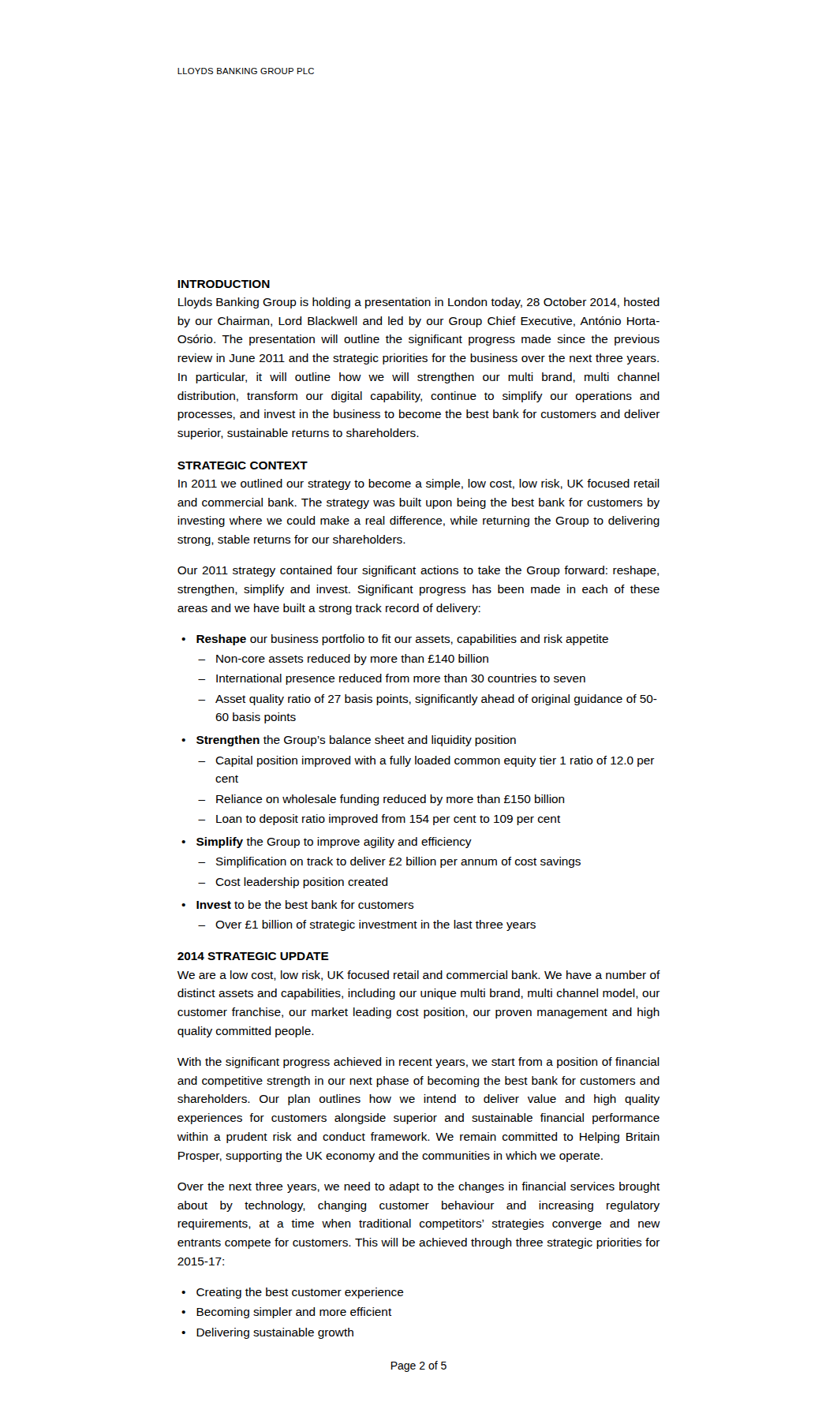LLOYDS BANKING GROUP PLC
INTRODUCTION
Lloyds Banking Group is holding a presentation in London today, 28 October 2014, hosted by our Chairman, Lord Blackwell and led by our Group Chief Executive, António Horta-Osório. The presentation will outline the significant progress made since the previous review in June 2011 and the strategic priorities for the business over the next three years. In particular, it will outline how we will strengthen our multi brand, multi channel distribution, transform our digital capability, continue to simplify our operations and processes, and invest in the business to become the best bank for customers and deliver superior, sustainable returns to shareholders.
STRATEGIC CONTEXT
In 2011 we outlined our strategy to become a simple, low cost, low risk, UK focused retail and commercial bank. The strategy was built upon being the best bank for customers by investing where we could make a real difference, while returning the Group to delivering strong, stable returns for our shareholders.
Our 2011 strategy contained four significant actions to take the Group forward: reshape, strengthen, simplify and invest. Significant progress has been made in each of these areas and we have built a strong track record of delivery:
Reshape our business portfolio to fit our assets, capabilities and risk appetite
Non-core assets reduced by more than £140 billion
International presence reduced from more than 30 countries to seven
Asset quality ratio of 27 basis points, significantly ahead of original guidance of 50-60 basis points
Strengthen the Group’s balance sheet and liquidity position
Capital position improved with a fully loaded common equity tier 1 ratio of 12.0 per cent
Reliance on wholesale funding reduced by more than £150 billion
Loan to deposit ratio improved from 154 per cent to 109 per cent
Simplify the Group to improve agility and efficiency
Simplification on track to deliver £2 billion per annum of cost savings
Cost leadership position created
Invest to be the best bank for customers
Over £1 billion of strategic investment in the last three years
2014 STRATEGIC UPDATE
We are a low cost, low risk, UK focused retail and commercial bank. We have a number of distinct assets and capabilities, including our unique multi brand, multi channel model, our customer franchise, our market leading cost position, our proven management and high quality committed people.
With the significant progress achieved in recent years, we start from a position of financial and competitive strength in our next phase of becoming the best bank for customers and shareholders. Our plan outlines how we intend to deliver value and high quality experiences for customers alongside superior and sustainable financial performance within a prudent risk and conduct framework. We remain committed to Helping Britain Prosper, supporting the UK economy and the communities in which we operate.
Over the next three years, we need to adapt to the changes in financial services brought about by technology, changing customer behaviour and increasing regulatory requirements, at a time when traditional competitors’ strategies converge and new entrants compete for customers. This will be achieved through three strategic priorities for 2015-17:
Creating the best customer experience
Becoming simpler and more efficient
Delivering sustainable growth
Page 2 of 5